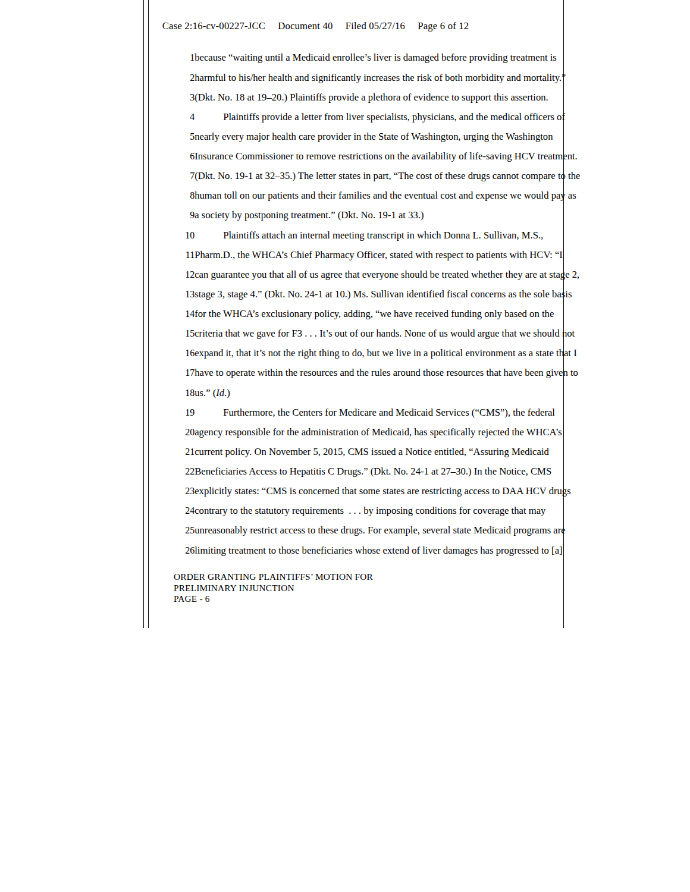Case 2:16-cv-00227-JCC Document 40 Filed 05/27/16 Page 6 of 12
| 1 | because “waiting until a Medicaid enrollee’s liver is damaged before providing treatment is |
| 2 | harmful to his/her health and significantly increases the risk of both morbidity and mortality.” |
| 3 | (Dkt. No. 18 at 19–20.) Plaintiffs provide a plethora of evidence to support this assertion. |
| 4 | Plaintiffs provide a letter from liver specialists, physicians, and the medical officers of |
| 5 | nearly every major health care provider in the State of Washington, urging the Washington |
| 6 | Insurance Commissioner to remove restrictions on the availability of life-saving HCV treatment. |
| 7 | (Dkt. No. 19-1 at 32–35.) The letter states in part, “The cost of these drugs cannot compare to the |
| 8 | human toll on our patients and their families and the eventual cost and expense we would pay as |
| 9 | a society by postponing treatment.” (Dkt. No. 19-1 at 33.) |
| 10 | Plaintiffs attach an internal meeting transcript in which Donna L. Sullivan, M.S., |
| 11 | Pharm.D., the WHCA’s Chief Pharmacy Officer, stated with respect to patients with HCV: “I |
| 12 | can guarantee you that all of us agree that everyone should be treated whether they are at stage 2, |
| 13 | stage 3, stage 4.” (Dkt. No. 24-1 at 10.) Ms. Sullivan identified fiscal concerns as the sole basis |
| 14 | for the WHCA’s exclusionary policy, adding, “we have received funding only based on the |
| 15 | criteria that we gave for F3 . . . It’s out of our hands. None of us would argue that we should not |
| 16 | expand it, that it’s not the right thing to do, but we live in a political environment as a state that I |
| 17 | have to operate within the resources and the rules around those resources that have been given to |
| 18 | us.” ( Id. ) |
| 19 | Furthermore, the Centers for Medicare and Medicaid Services (“CMS”), the federal |
| 20 | agency responsible for the administration of Medicaid, has specifically rejected the WHCA’s |
| 21 | current policy. On November 5, 2015, CMS issued a Notice entitled, “Assuring Medicaid |
| 22 | Beneficiaries Access to Hepatitis C Drugs.” (Dkt. No. 24-1 at 27–30.) In the Notice, CMS |
| 23 | explicitly states: “CMS is concerned that some states are restricting access to DAA HCV drugs |
| 24 | contrary to the statutory requirements . . . by imposing conditions for coverage that may |
| 25 | unreasonably restrict access to these drugs. For example, several state Medicaid programs are |
| 26 | limiting treatment to those beneficiaries whose extend of liver damages has progressed to [a] |
ORDER GRANTING PLAINTIFFS’ MOTION FOR
PRELIMINARY INJUNCTION
PAGE - 6